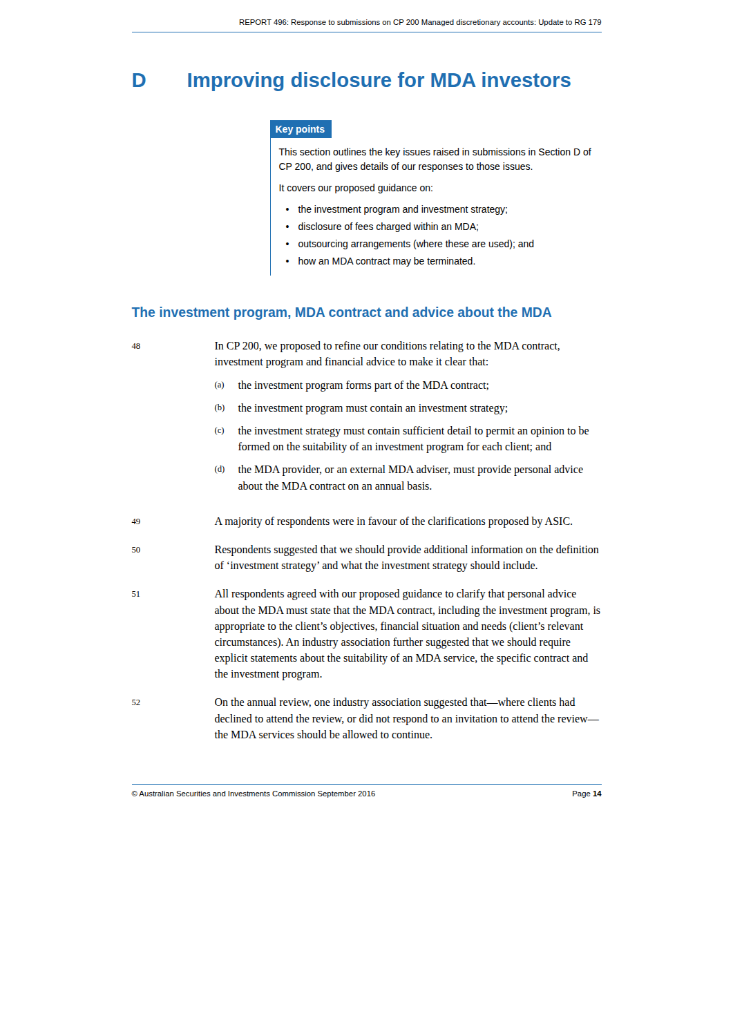REPORT 496: Response to submissions on CP 200 Managed discretionary accounts: Update to RG 179
D Improving disclosure for MDA investors
Key points
This section outlines the key issues raised in submissions in Section D of CP 200, and gives details of our responses to those issues.
It covers our proposed guidance on:
the investment program and investment strategy;
disclosure of fees charged within an MDA;
outsourcing arrangements (where these are used); and
how an MDA contract may be terminated.
The investment program, MDA contract and advice about the MDA
48
In CP 200, we proposed to refine our conditions relating to the MDA contract, investment program and financial advice to make it clear that:
(a) the investment program forms part of the MDA contract;
(b) the investment program must contain an investment strategy;
(c) the investment strategy must contain sufficient detail to permit an opinion to be formed on the suitability of an investment program for each client; and
(d) the MDA provider, or an external MDA adviser, must provide personal advice about the MDA contract on an annual basis.
49
A majority of respondents were in favour of the clarifications proposed by ASIC.
50
Respondents suggested that we should provide additional information on the definition of ‘investment strategy’ and what the investment strategy should include.
51
All respondents agreed with our proposed guidance to clarify that personal advice about the MDA must state that the MDA contract, including the investment program, is appropriate to the client’s objectives, financial situation and needs (client’s relevant circumstances). An industry association further suggested that we should require explicit statements about the suitability of an MDA service, the specific contract and the investment program.
52
On the annual review, one industry association suggested that—where clients had declined to attend the review, or did not respond to an invitation to attend the review—the MDA services should be allowed to continue.
© Australian Securities and Investments Commission September 2016
Page 14